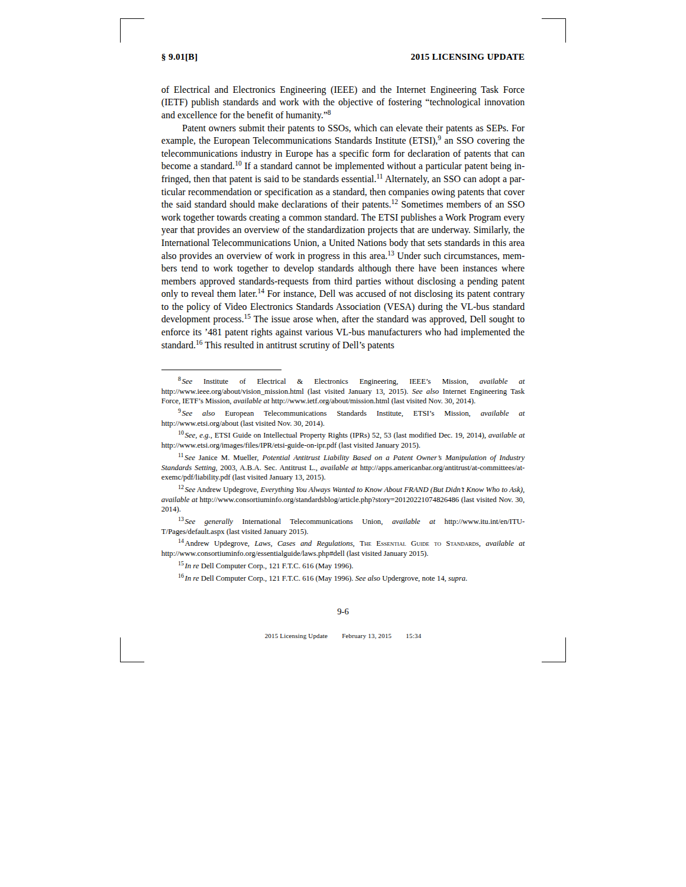§ 9.01[B]
2015 LICENSING UPDATE
of Electrical and Electronics Engineering (IEEE) and the Internet Engineering Task Force (IETF) publish standards and work with the objective of fostering “technological innovation and excellence for the benefit of humanity.”8
Patent owners submit their patents to SSOs, which can elevate their patents as SEPs. For example, the European Telecommunications Standards Institute (ETSI),9 an SSO covering the telecommunications industry in Europe has a specific form for declaration of patents that can become a standard.10 If a standard cannot be implemented without a particular patent being infringed, then that patent is said to be standards essential.11 Alternately, an SSO can adopt a particular recommendation or specification as a standard, then companies owing patents that cover the said standard should make declarations of their patents.12 Sometimes members of an SSO work together towards creating a common standard. The ETSI publishes a Work Program every year that provides an overview of the standardization projects that are underway. Similarly, the International Telecommunications Union, a United Nations body that sets standards in this area also provides an overview of work in progress in this area.13 Under such circumstances, members tend to work together to develop standards although there have been instances where members approved standards-requests from third parties without disclosing a pending patent only to reveal them later.14 For instance, Dell was accused of not disclosing its patent contrary to the policy of Video Electronics Standards Association (VESA) during the VL-bus standard development process.15 The issue arose when, after the standard was approved, Dell sought to enforce its ’481 patent rights against various VL-bus manufacturers who had implemented the standard.16 This resulted in antitrust scrutiny of Dell’s patents
8 See Institute of Electrical & Electronics Engineering, IEEE’s Mission, available at http://www.ieee.org/about/vision_mission.html (last visited January 13, 2015). See also Internet Engineering Task Force, IETF’s Mission, available at http://www.ietf.org/about/mission.html (last visited Nov. 30, 2014).
9 See also European Telecommunications Standards Institute, ETSI’s Mission, available at http://www.etsi.org/about (last visited Nov. 30, 2014).
10 See, e.g., ETSI Guide on Intellectual Property Rights (IPRs) 52, 53 (last modified Dec. 19, 2014), available at http://www.etsi.org/images/files/IPR/etsi-guide-on-ipr.pdf (last visited January 2015).
11 See Janice M. Mueller, Potential Antitrust Liability Based on a Patent Owner’s Manipulation of Industry Standards Setting, 2003, A.B.A. Sec. Antitrust L., available at http://apps.americanbar.org/antitrust/at-committees/at-exemc/pdf/liability.pdf (last visited January 13, 2015).
12 See Andrew Updegrove, Everything You Always Wanted to Know About FRAND (But Didn’t Know Who to Ask), available at http://www.consortiuminfo.org/standardsblog/article.php?story=20120221074826486 (last visited Nov. 30, 2014).
13 See generally International Telecommunications Union, available at http://www.itu.int/en/ITU-T/Pages/default.aspx (last visited January 2015).
14 Andrew Updegrove, Laws, Cases and Regulations, The Essential Guide to Standards, available at http://www.consortiuminfo.org/essentialguide/laws.php#dell (last visited January 2015).
15 In re Dell Computer Corp., 121 F.T.C. 616 (May 1996).
16 In re Dell Computer Corp., 121 F.T.C. 616 (May 1996). See also Updergrove, note 14, supra.
9-6
2015 Licensing Update February 13, 201515:34